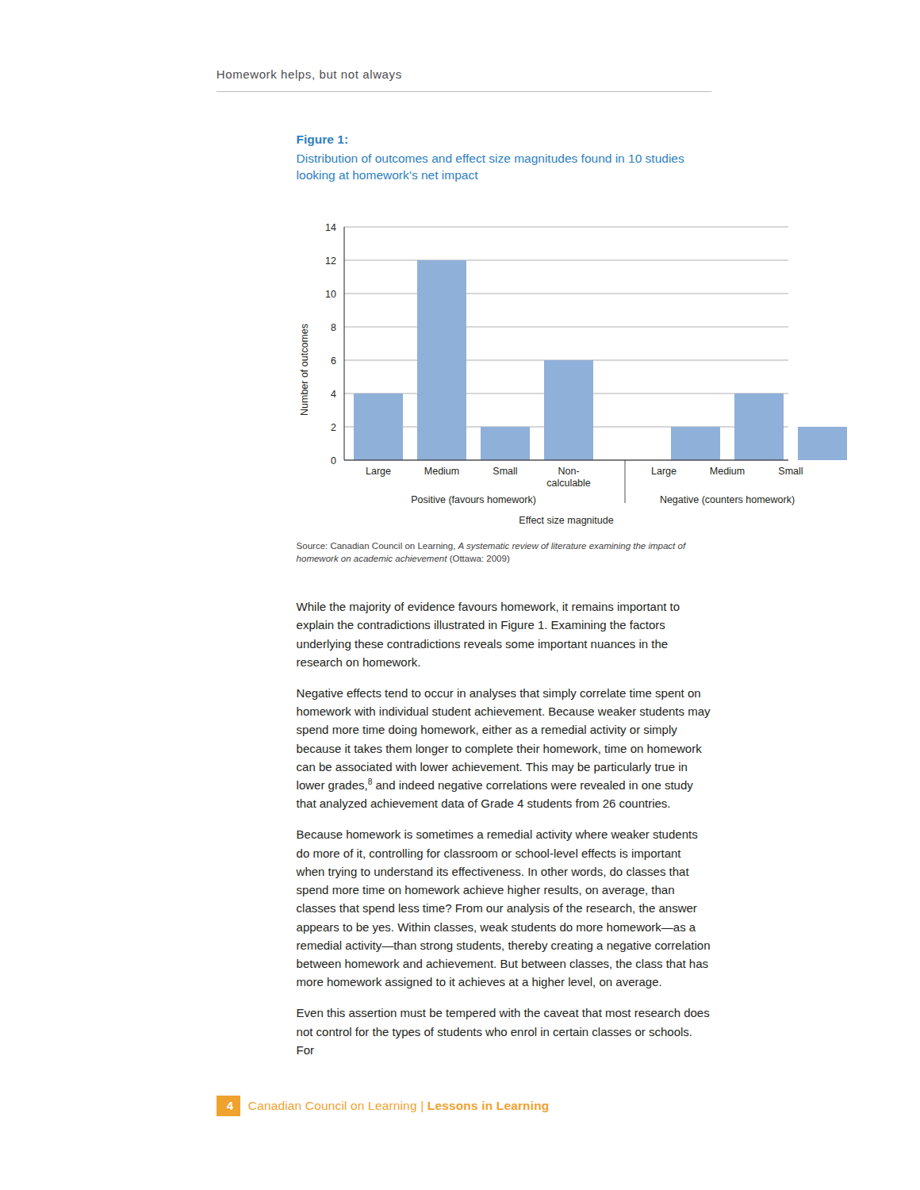Homework helps, but not always
Figure 1:
Distribution of outcomes and effect size magnitudes found in 10 studies
looking at homework’s net impact
Number of outcomes 14 12 10 8 6 4 2 0 Large Medium Small Non- calculable Large Medium Small Positive (favours homework) Negative (counters homework) Effect size magnitude
Source: Canadian Council on Learning, A systematic review of literature examining the impact of homework on academic achievement (Ottawa: 2009)
While the majority of evidence favours homework, it remains important to explain the contradictions illustrated in Figure 1. Examining the factors underlying these contradictions reveals some important nuances in the research on homework.
Negative effects tend to occur in analyses that simply correlate time spent on homework with individual student achievement. Because weaker students may spend more time doing homework, either as a remedial activity or simply because it takes them longer to complete their homework, time on homework can be associated with lower achievement. This may be particularly true in lower grades,8 and indeed negative correlations were revealed in one study that analyzed achievement data of Grade 4 students from 26 countries.
Because homework is sometimes a remedial activity where weaker students do more of it, controlling for classroom or school-level effects is important when trying to understand its effectiveness. In other words, do classes that spend more time on homework achieve higher results, on average, than classes that spend less time? From our analysis of the research, the answer appears to be yes. Within classes, weak students do more homework—as a remedial activity—than strong students, thereby creating a negative correlation between homework and achievement. But between classes, the class that has more homework assigned to it achieves at a higher level, on average.
Even this assertion must be tempered with the caveat that most research does not control for the types of students who enrol in certain classes or schools. For
4
Canadian Council on Learning | Lessons in Learning